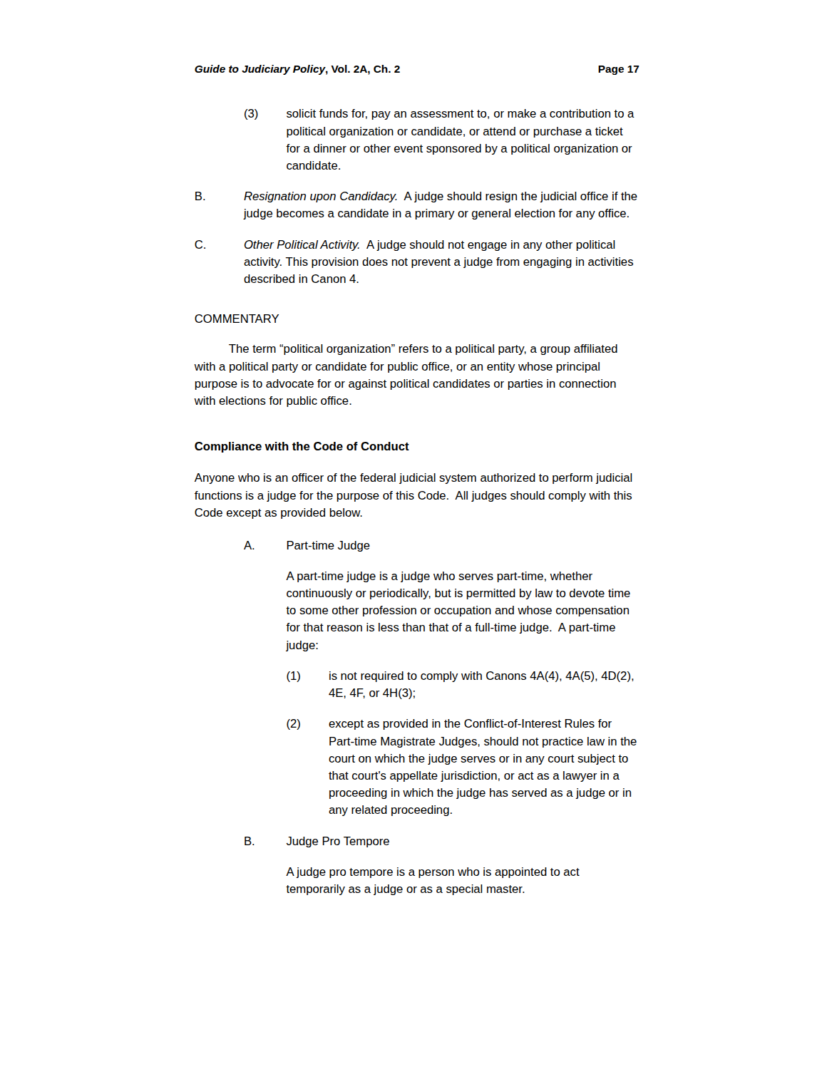Guide to Judiciary Policy, Vol. 2A, Ch. 2
Page 17
(3)
solicit funds for, pay an assessment to, or make a contribution to a political organization or candidate, or attend or purchase a ticket for a dinner or other event sponsored by a political organization or candidate.
B.
Resignation upon Candidacy. A judge should resign the judicial office if the judge becomes a candidate in a primary or general election for any office.
C.
Other Political Activity. A judge should not engage in any other political activity. This provision does not prevent a judge from engaging in activities described in Canon 4.
COMMENTARY
The term “political organization” refers to a political party, a group affiliated with a political party or candidate for public office, or an entity whose principal purpose is to advocate for or against political candidates or parties in connection with elections for public office.
Compliance with the Code of Conduct
Anyone who is an officer of the federal judicial system authorized to perform judicial functions is a judge for the purpose of this Code. All judges should comply with this Code except as provided below.
A.
Part-time Judge
A part-time judge is a judge who serves part-time, whether continuously or periodically, but is permitted by law to devote time to some other profession or occupation and whose compensation for that reason is less than that of a full-time judge. A part-time judge:
(1)
is not required to comply with Canons 4A(4), 4A(5), 4D(2), 4E, 4F, or 4H(3);
(2)
except as provided in the Conflict-of-Interest Rules for Part-time Magistrate Judges, should not practice law in the court on which the judge serves or in any court subject to that court's appellate jurisdiction, or act as a lawyer in a proceeding in which the judge has served as a judge or in any related proceeding.
B.
Judge Pro Tempore
A judge pro tempore is a person who is appointed to act temporarily as a judge or as a special master.